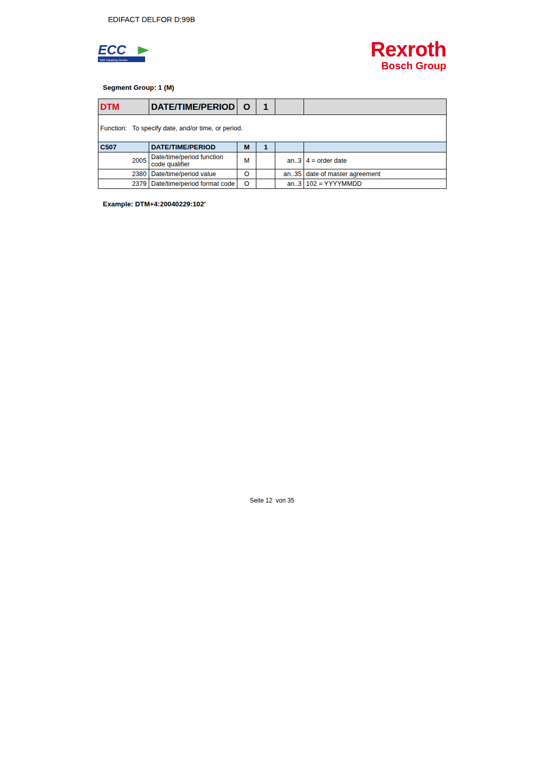EDIFACT DELFOR D:99B
ECC EDI Clearing Center
Rexroth
Bosch Group
Segment Group: 1 (M)
| DTM | DATE/TIME/PERIOD | O | 1 | | |
| Function: To specify date, and/or time, or period. |
| C507 | DATE/TIME/PERIOD | M | 1 | | |
| 2005 | Date/time/period function code qualifier | M | | an..3 | 4 = order date |
| 2380 | Date/time/period value | O | | an..35 | date of master agreement |
| 2379 | Date/time/period format code | O | | an..3 | 102 = YYYYMMDD |
Example: DTM+4:20040229:102'
Seite 12 von 35